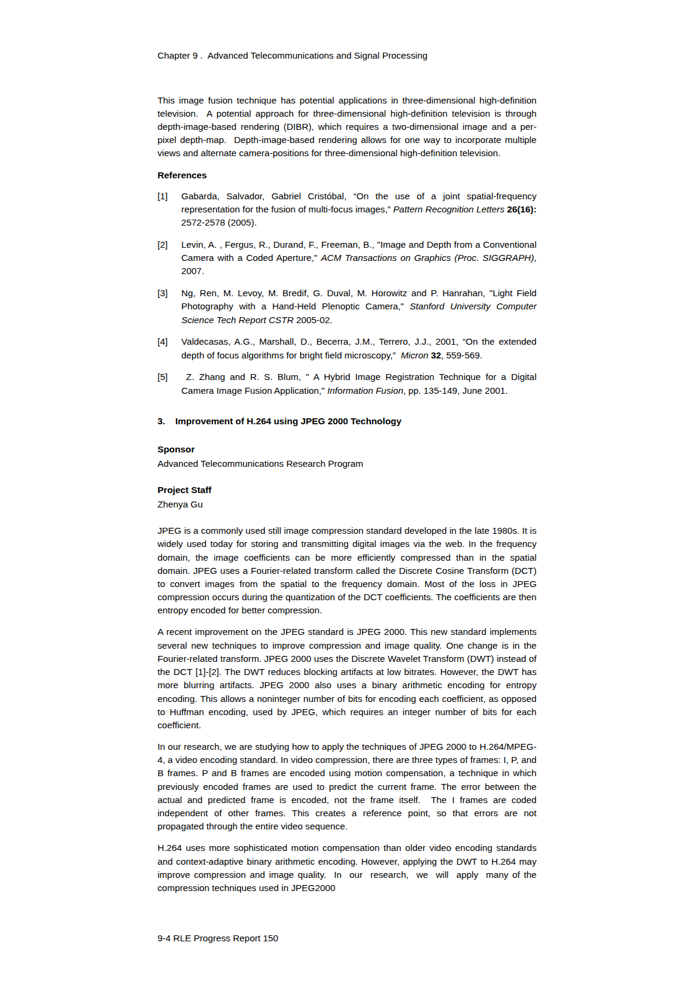Chapter 9 . Advanced Telecommunications and Signal Processing
This image fusion technique has potential applications in three-dimensional high-definition television. A potential approach for three-dimensional high-definition television is through depth-image-based rendering (DIBR), which requires a two-dimensional image and a per-pixel depth-map. Depth-image-based rendering allows for one way to incorporate multiple views and alternate camera-positions for three-dimensional high-definition television.
References
[1] Gabarda, Salvador, Gabriel Cristóbal, “On the use of a joint spatial-frequency representation for the fusion of multi-focus images,” Pattern Recognition Letters 26(16): 2572-2578 (2005).
[2] Levin, A. , Fergus, R., Durand, F., Freeman, B., "Image and Depth from a Conventional Camera with a Coded Aperture," ACM Transactions on Graphics (Proc. SIGGRAPH), 2007.
[3] Ng, Ren, M. Levoy, M. Bredif, G. Duval, M. Horowitz and P. Hanrahan, "Light Field Photography with a Hand-Held Plenoptic Camera," Stanford University Computer Science Tech Report CSTR 2005-02.
[4] Valdecasas, A.G., Marshall, D., Becerra, J.M., Terrero, J.J., 2001, “On the extended depth of focus algorithms for bright field microscopy,” Micron 32, 559-569.
[5] Z. Zhang and R. S. Blum, " A Hybrid Image Registration Technique for a Digital Camera Image Fusion Application," Information Fusion, pp. 135-149, June 2001.
3. Improvement of H.264 using JPEG 2000 Technology
Sponsor
Advanced Telecommunications Research Program
Project Staff
Zhenya Gu
JPEG is a commonly used still image compression standard developed in the late 1980s. It is widely used today for storing and transmitting digital images via the web. In the frequency domain, the image coefficients can be more efficiently compressed than in the spatial domain. JPEG uses a Fourier-related transform called the Discrete Cosine Transform (DCT) to convert images from the spatial to the frequency domain. Most of the loss in JPEG compression occurs during the quantization of the DCT coefficients. The coefficients are then entropy encoded for better compression.
A recent improvement on the JPEG standard is JPEG 2000. This new standard implements several new techniques to improve compression and image quality. One change is in the Fourier-related transform. JPEG 2000 uses the Discrete Wavelet Transform (DWT) instead of the DCT [1]-[2]. The DWT reduces blocking artifacts at low bitrates. However, the DWT has more blurring artifacts. JPEG 2000 also uses a binary arithmetic encoding for entropy encoding. This allows a noninteger number of bits for encoding each coefficient, as opposed to Huffman encoding, used by JPEG, which requires an integer number of bits for each coefficient.
In our research, we are studying how to apply the techniques of JPEG 2000 to H.264/MPEG-4, a video encoding standard. In video compression, there are three types of frames: I, P, and B frames. P and B frames are encoded using motion compensation, a technique in which previously encoded frames are used to predict the current frame. The error between the actual and predicted frame is encoded, not the frame itself. The I frames are coded independent of other frames. This creates a reference point, so that errors are not propagated through the entire video sequence.
H.264 uses more sophisticated motion compensation than older video encoding standards and context-adaptive binary arithmetic encoding. However, applying the DWT to H.264 may improve compression and image quality. In our research, we will apply many of the compression techniques used in JPEG2000
9-4 RLE Progress Report 150